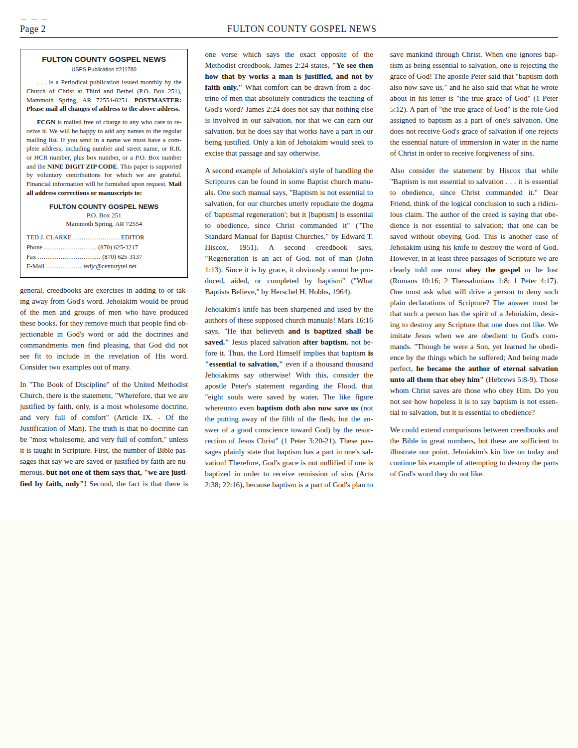— — —
Page 2
FULTON COUNTY GOSPEL NEWS
FULTON COUNTY GOSPEL NEWS
USPS Publication #211780
. . . is a Periodical publication issued monthly by the Church of Christ at Third and Bethel (P.O. Box 251), Mammoth Spring, AR 72554-0251. POSTMASTER: Please mail all changes of address to the above address.
FCGN is mailed free of charge to any who care to receive it. We will be happy to add any names to the regular mailing list. If you send in a name we must have a complete address, including number and street name, or R.R. or HCR number, plus box number, or a P.O. Box number and the NINE DIGIT ZIP CODE. This paper is supported by voluntary contributions for which we are grateful. Financial information will be furnished upon request. Mail all address corrections or manuscripts to:
FULTON COUNTY GOSPEL NEWS
P.O. Box 251
Mammoth Spring, AR 72554
TED J. CLARKE ...................... EDITOR
Phone ......................... (870) 625-3217
Fax .............................. (870) 625-3137
E-Mail ................. tedjc@centurytel.net
general, creedbooks are exercises in adding to or taking away from God's word. Jehoiakim would be proud of the men and groups of men who have produced these books, for they remove much that people find objectionable in God's word or add the doctrines and commandments men find pleasing, that God did not see fit to include in the revelation of His word. Consider two examples out of many.
In "The Book of Discipline" of the United Methodist Church, there is the statement, "Wherefore, that we are justified by faith, only, is a most wholesome doctrine, and very full of comfort" (Article IX. - Of the Justification of Man). The truth is that no doctrine can be "most wholesome, and very full of comfort," unless it is taught in Scripture. First, the number of Bible passages that say we are saved or justified by faith are numerous, but not one of them says that, "we are justified by faith, only"! Second, the fact is that there is one verse which says the exact opposite of the Methodist creedbook. James 2:24 states, "Ye see then how that by works a man is justified, and not by faith only." What comfort can be drawn from a doctrine of men that absolutely contradicts the teaching of God's word? James 2:24 does not say that nothing else is involved in our salvation, nor that we can earn our salvation, but he does say that works have a part in our being justified. Only a kin of Jehoiakim would seek to excise that passage and say otherwise.
A second example of Jehoiakim's style of handling the Scriptures can be found in some Baptist church manuals. One such manual says, "Baptism is not essential to salvation, for our churches utterly repudiate the dogma of 'baptismal regeneration'; but it [baptism] is essential to obedience, since Christ commanded it" ("The Standard Manual for Baptist Churches," by Edward T. Hiscox, 1951). A second creedbook says, "Regeneration is an act of God, not of man (John 1:13). Since it is by grace, it obviously cannot be produced, aided, or completed by baptism" ("What Baptists Believe," by Herschel H. Hobbs, 1964).
Jehoiakim's knife has been sharpened and used by the authors of these supposed church manuals! Mark 16:16 says, "He that believeth and is baptized shall be saved." Jesus placed salvation after baptism, not before it. Thus, the Lord Himself implies that baptism is "essential to salvation," even if a thousand thousand Jehoiakims say otherwise! With this, consider the apostle Peter's statement regarding the Flood, that "eight souls were saved by water, The like figure whereunto even baptism doth also now save us (not the putting away of the filth of the flesh, but the answer of a good conscience toward God) by the resurrection of Jesus Christ" (1 Peter 3:20-21). These passages plainly state that baptism has a part in one's salvation! Therefore, God's grace is not nullified if one is baptized in order to receive remission of sins (Acts 2:38; 22:16), because baptism is a part of God's plan to save mankind through Christ. When one ignores baptism as being essential to salvation, one is rejecting the grace of God! The apostle Peter said that "baptism doth also now save us," and he also said that what he wrote about in his letter is "the true grace of God" (1 Peter 5:12). A part of "the true grace of God" is the role God assigned to baptism as a part of one's salvation. One does not receive God's grace of salvation if one rejects the essential nature of immersion in water in the name of Christ in order to receive forgiveness of sins.
Also consider the statement by Hiscox that while "Baptism is not essential to salvation . . . it is essential to obedience, since Christ commanded it." Dear Friend, think of the logical conclusion to such a ridiculous claim. The author of the creed is saying that obedience is not essential to salvation; that one can be saved without obeying God. This is another case of Jehoiakim using his knife to destroy the word of God. However, in at least three passages of Scripture we are clearly told one must obey the gospel or be lost (Romans 10:16; 2 Thessalonians 1:8; 1 Peter 4:17). One must ask what will drive a person to deny such plain declarations of Scripture? The answer must be that such a person has the spirit of a Jehoiakim, desiring to destroy any Scripture that one does not like. We imitate Jesus when we are obedient to God's commands. "Though he were a Son, yet learned he obedience by the things which he suffered; And being made perfect, he became the author of eternal salvation unto all them that obey him" (Hebrews 5:8-9). Those whom Christ saves are those who obey Him. Do you not see how hopeless it is to say baptism is not essential to salvation, but it is essential to obedience?
We could extend comparisons between creedbooks and the Bible in great numbers, but these are sufficient to illustrate our point. Jehoiakim's kin live on today and continue his example of attempting to destroy the parts of God's word they do not like.